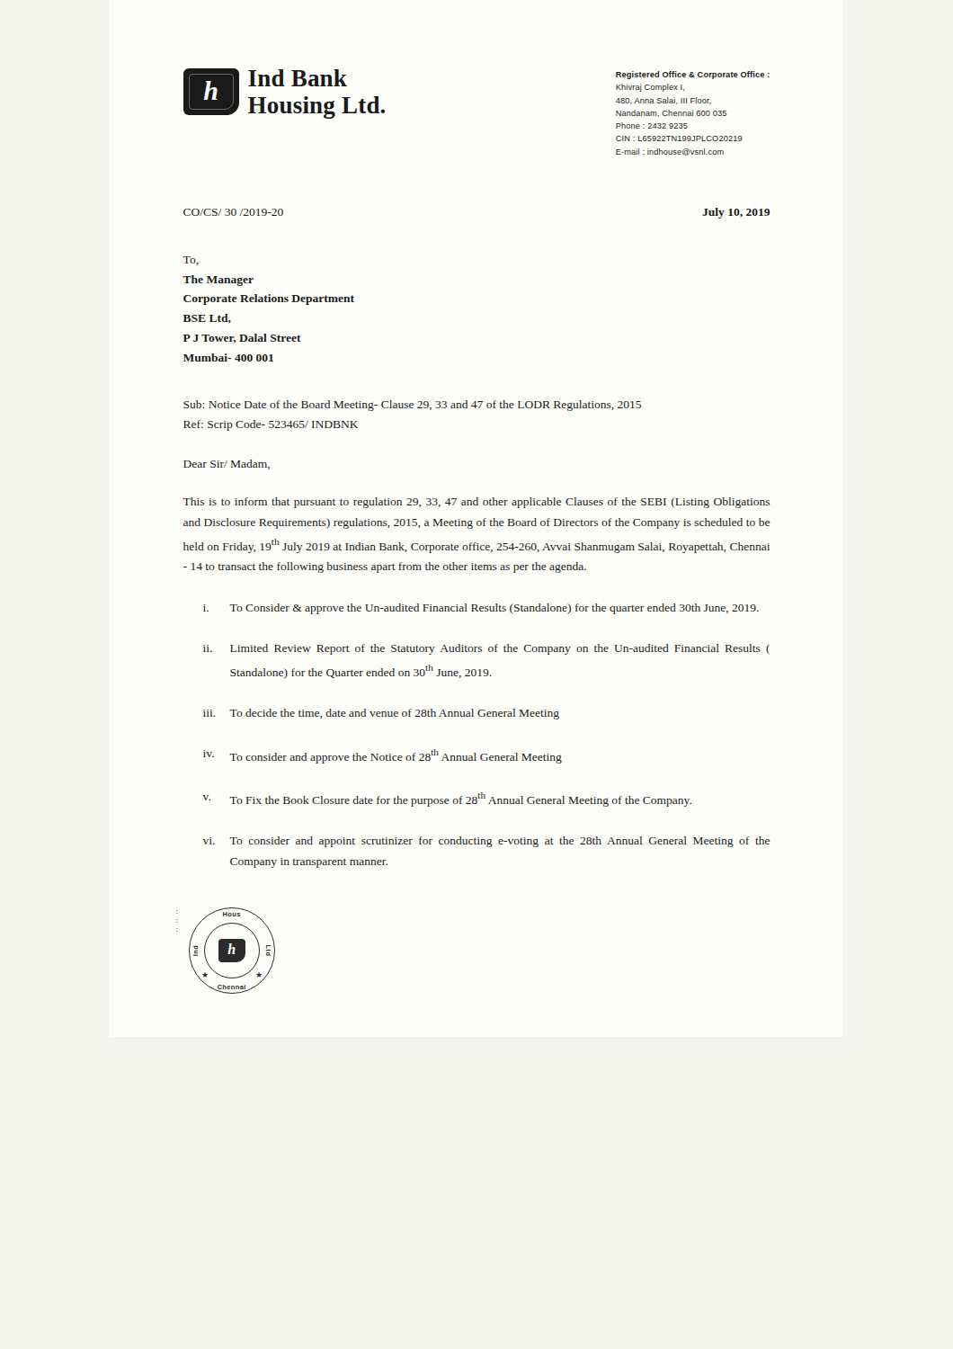Ind Bank Housing Ltd.
Registered Office & Corporate Office :
Khivraj Complex I,
480, Anna Salai, III Floor,
Nandanam, Chennai 600 035
Phone : 2432 9235
CIN : L65922TN199JPLCO20219
E-mail : indhouse@vsnl.com
CO/CS/ 30 /2019-20
July 10, 2019
To,
The Manager
Corporate Relations Department
BSE Ltd,
P J Tower, Dalal Street
Mumbai- 400 001
Sub: Notice Date of the Board Meeting- Clause 29, 33 and 47 of the LODR Regulations, 2015
Ref: Scrip Code- 523465/ INDBNK
Dear Sir/ Madam,
This is to inform that pursuant to regulation 29, 33, 47 and other applicable Clauses of the SEBI (Listing Obligations and Disclosure Requirements) regulations, 2015, a Meeting of the Board of Directors of the Company is scheduled to be held on Friday, 19th July 2019 at Indian Bank, Corporate office, 254-260, Avvai Shanmugam Salai, Royapettah, Chennai - 14 to transact the following business apart from the other items as per the agenda.
i. To Consider & approve the Un-audited Financial Results (Standalone) for the quarter ended 30th June, 2019.
ii. Limited Review Report of the Statutory Auditors of the Company on the Un-audited Financial Results ( Standalone) for the Quarter ended on 30th June, 2019.
iii. To decide the time, date and venue of 28th Annual General Meeting
iv. To consider and approve the Notice of 28th Annual General Meeting
v. To Fix the Book Closure date for the purpose of 28th Annual General Meeting of the Company.
vi. To consider and appoint scrutinizer for conducting e-voting at the 28th Annual General Meeting of the Company in transparent manner.
:
:
:
Hous
Ind
Ltd
Chennai
★
★